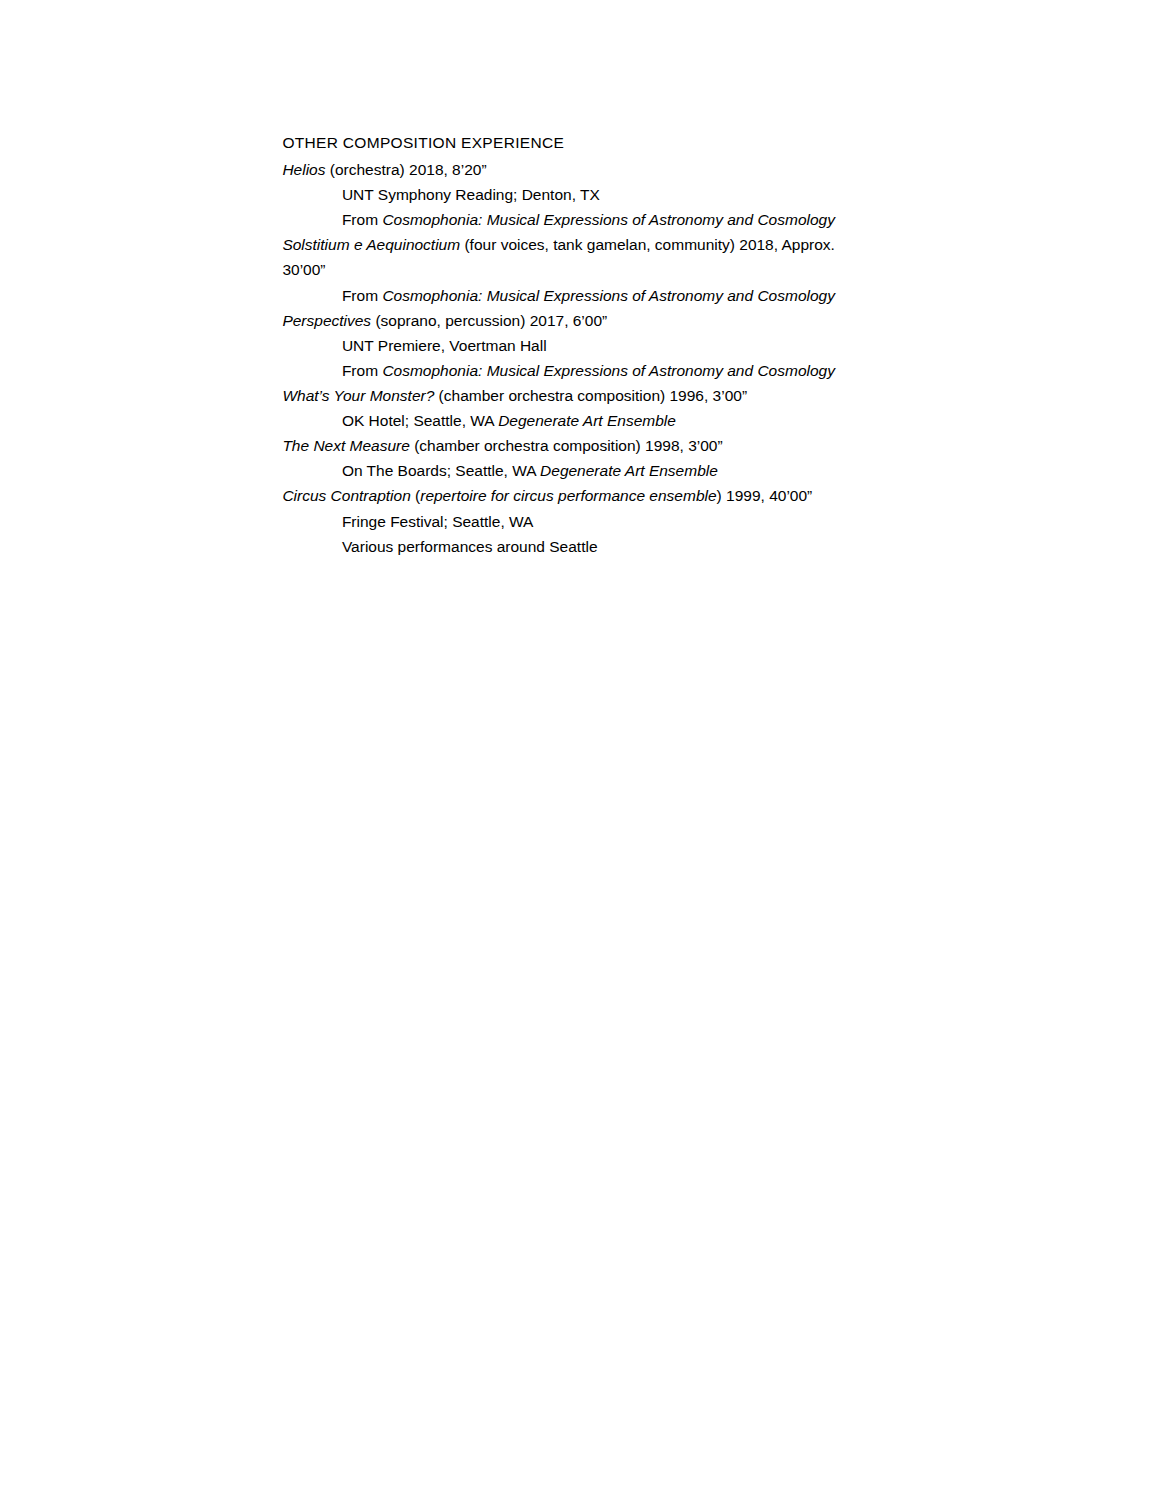OTHER COMPOSITION EXPERIENCE
Helios (orchestra) 2018, 8’20”
UNT Symphony Reading; Denton, TX
From Cosmophonia: Musical Expressions of Astronomy and Cosmology
Solstitium e Aequinoctium (four voices, tank gamelan, community) 2018, Approx. 30’00”
From Cosmophonia: Musical Expressions of Astronomy and Cosmology
Perspectives (soprano, percussion) 2017, 6’00”
UNT Premiere, Voertman Hall
From Cosmophonia: Musical Expressions of Astronomy and Cosmology
What’s Your Monster? (chamber orchestra composition) 1996, 3’00”
OK Hotel; Seattle, WA Degenerate Art Ensemble
The Next Measure (chamber orchestra composition) 1998, 3’00”
On The Boards; Seattle, WA Degenerate Art Ensemble
Circus Contraption (repertoire for circus performance ensemble) 1999, 40’00”
Fringe Festival; Seattle, WA
Various performances around Seattle